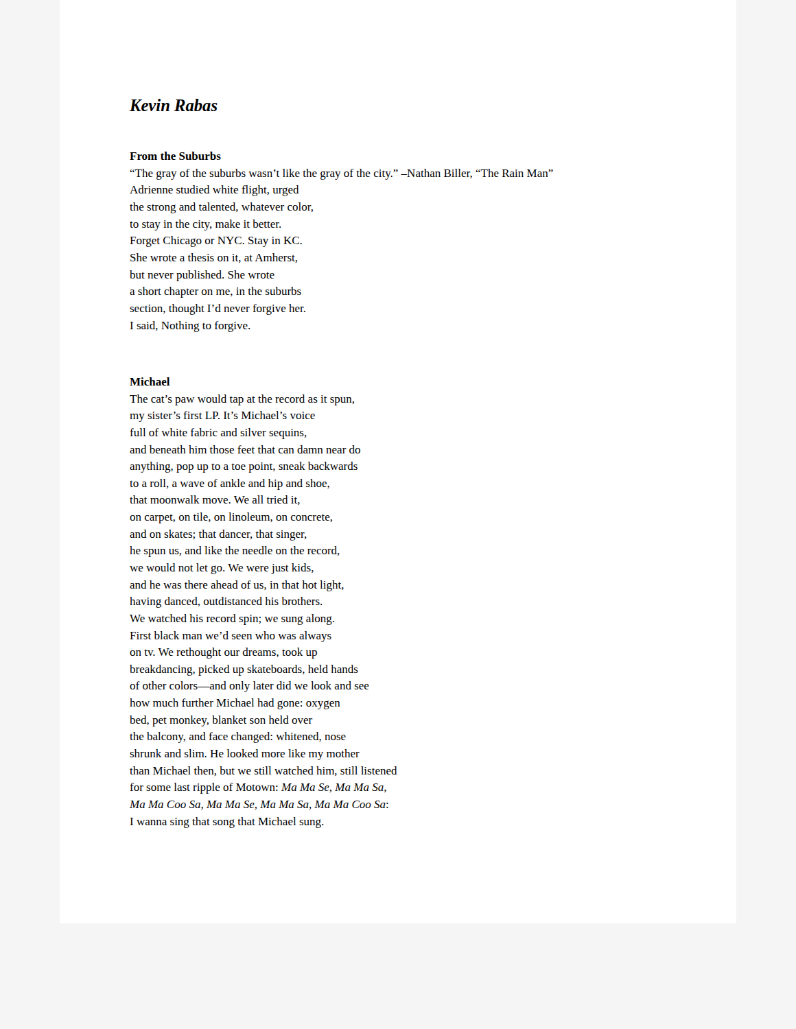Kevin Rabas
From the Suburbs
“The gray of the suburbs wasn’t like the gray of the city.” –Nathan Biller, “The Rain Man”
Adrienne studied white flight, urged
the strong and talented, whatever color,
to stay in the city, make it better.
Forget Chicago or NYC. Stay in KC.
She wrote a thesis on it, at Amherst,
but never published. She wrote
a short chapter on me, in the suburbs
section, thought I’d never forgive her.
I said, Nothing to forgive.
Michael
The cat’s paw would tap at the record as it spun,
my sister’s first LP. It’s Michael’s voice
full of white fabric and silver sequins,
and beneath him those feet that can damn near do
anything, pop up to a toe point, sneak backwards
to a roll, a wave of ankle and hip and shoe,
that moonwalk move. We all tried it,
on carpet, on tile, on linoleum, on concrete,
and on skates; that dancer, that singer,
he spun us, and like the needle on the record,
we would not let go. We were just kids,
and he was there ahead of us, in that hot light,
having danced, outdistanced his brothers.
We watched his record spin; we sung along.
First black man we’d seen who was always
on tv. We rethought our dreams, took up
breakdancing, picked up skateboards, held hands
of other colors—and only later did we look and see
how much further Michael had gone: oxygen
bed, pet monkey, blanket son held over
the balcony, and face changed: whitened, nose
shrunk and slim. He looked more like my mother
than Michael then, but we still watched him, still listened
for some last ripple of Motown: Ma Ma Se, Ma Ma Sa,
Ma Ma Coo Sa, Ma Ma Se, Ma Ma Sa, Ma Ma Coo Sa:
I wanna sing that song that Michael sung.